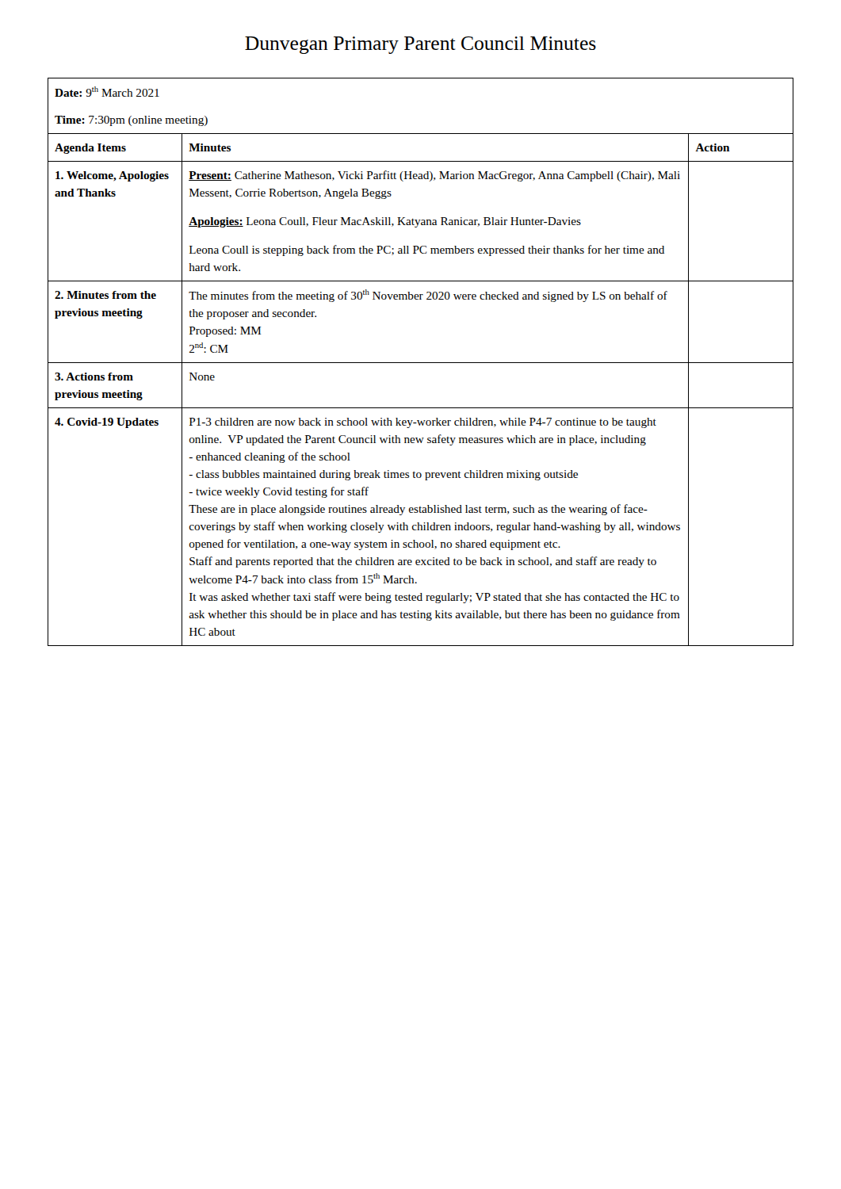Dunvegan Primary Parent Council Minutes
| Date: 9 th March 2021 |
| Time: 7:30pm (online meeting) |
| Agenda Items | Minutes | Action |
| 1. Welcome, Apologies and Thanks | Present: Catherine Matheson, Vicki Parfitt (Head), Marion MacGregor, Anna Campbell (Chair), Mali Messent, Corrie Robertson, Angela Beggs Apologies: Leona Coull, Fleur MacAskill, Katyana Ranicar, Blair Hunter-Davies Leona Coull is stepping back from the PC; all PC members expressed their thanks for her time and hard work. | |
| 2. Minutes from the previous meeting | The minutes from the meeting of 30 th November 2020 were checked and signed by LS on behalf of the proposer and seconder. Proposed: MM 2 nd : CM | |
| 3. Actions from previous meeting | None | |
| 4. Covid-19 Updates | P1-3 children are now back in school with key-worker children, while P4-7 continue to be taught online. VP updated the Parent Council with new safety measures which are in place, including - enhanced cleaning of the school - class bubbles maintained during break times to prevent children mixing outside - twice weekly Covid testing for staff These are in place alongside routines already established last term, such as the wearing of face-coverings by staff when working closely with children indoors, regular hand-washing by all, windows opened for ventilation, a one-way system in school, no shared equipment etc. Staff and parents reported that the children are excited to be back in school, and staff are ready to welcome P4-7 back into class from 15 th March. It was asked whether taxi staff were being tested regularly; VP stated that she has contacted the HC to ask whether this should be in place and has testing kits available, but there has been no guidance from HC about | |